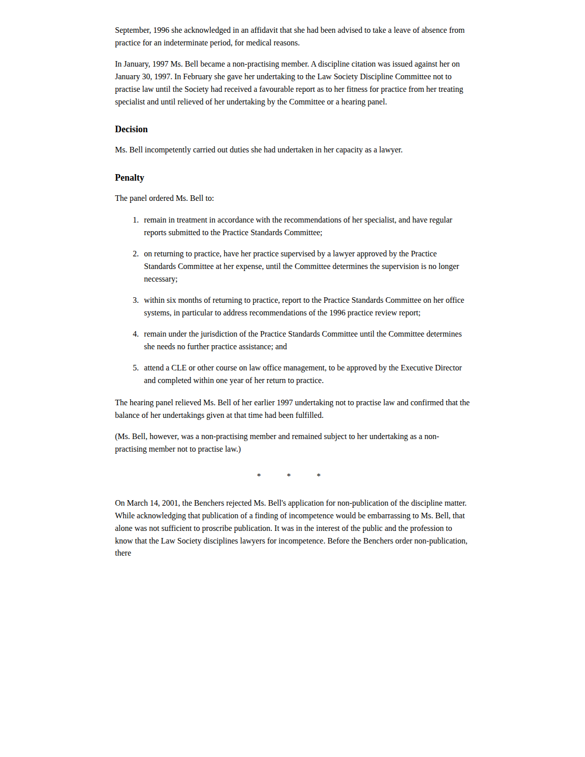September, 1996 she acknowledged in an affidavit that she had been advised to take a leave of absence from practice for an indeterminate period, for medical reasons.
In January, 1997 Ms. Bell became a non-practising member. A discipline citation was issued against her on January 30, 1997. In February she gave her undertaking to the Law Society Discipline Committee not to practise law until the Society had received a favourable report as to her fitness for practice from her treating specialist and until relieved of her undertaking by the Committee or a hearing panel.
Decision
Ms. Bell incompetently carried out duties she had undertaken in her capacity as a lawyer.
Penalty
The panel ordered Ms. Bell to:
remain in treatment in accordance with the recommendations of her specialist, and have regular reports submitted to the Practice Standards Committee;
on returning to practice, have her practice supervised by a lawyer approved by the Practice Standards Committee at her expense, until the Committee determines the supervision is no longer necessary;
within six months of returning to practice, report to the Practice Standards Committee on her office systems, in particular to address recommendations of the 1996 practice review report;
remain under the jurisdiction of the Practice Standards Committee until the Committee determines she needs no further practice assistance; and
attend a CLE or other course on law office management, to be approved by the Executive Director and completed within one year of her return to practice.
The hearing panel relieved Ms. Bell of her earlier 1997 undertaking not to practise law and confirmed that the balance of her undertakings given at that time had been fulfilled.
(Ms. Bell, however, was a non-practising member and remained subject to her undertaking as a non-practising member not to practise law.)
* * *
On March 14, 2001, the Benchers rejected Ms. Bell's application for non-publication of the discipline matter. While acknowledging that publication of a finding of incompetence would be embarrassing to Ms. Bell, that alone was not sufficient to proscribe publication. It was in the interest of the public and the profession to know that the Law Society disciplines lawyers for incompetence. Before the Benchers order non-publication, there